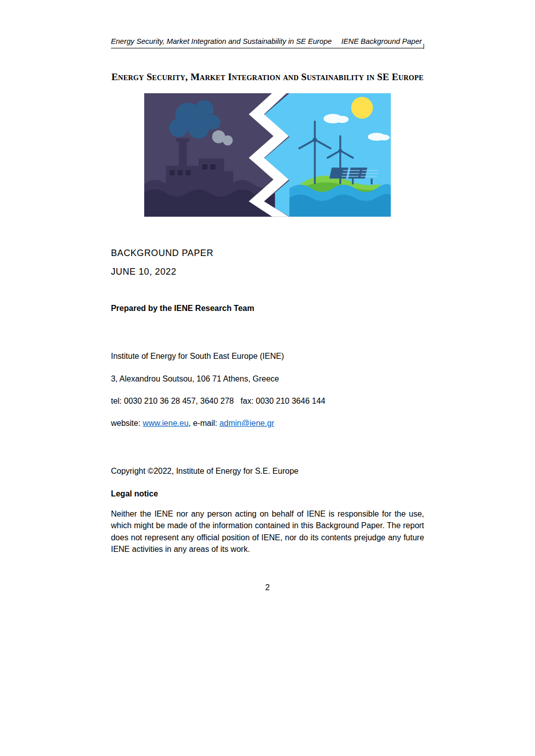Energy Security, Market Integration and Sustainability in SE Europe IENE Background Paper
Energy Security, Market Integration and Sustainability in SE Europe
BACKGROUND PAPER
JUNE 10, 2022
Prepared by the IENE Research Team
Institute of Energy for South East Europe (IENE)
3, Alexandrou Soutsou, 106 71 Athens, Greece
tel: 0030 210 36 28 457, 3640 278 fax: 0030 210 3646 144
website: www.iene.eu, e-mail: admin@iene.gr
Copyright ©2022, Institute of Energy for S.E. Europe
Legal notice
Neither the IENE nor any person acting on behalf of IENE is responsible for the use, which might be made of the information contained in this Background Paper. The report does not represent any official position of IENE, nor do its contents prejudge any future IENE activities in any areas of its work.
2